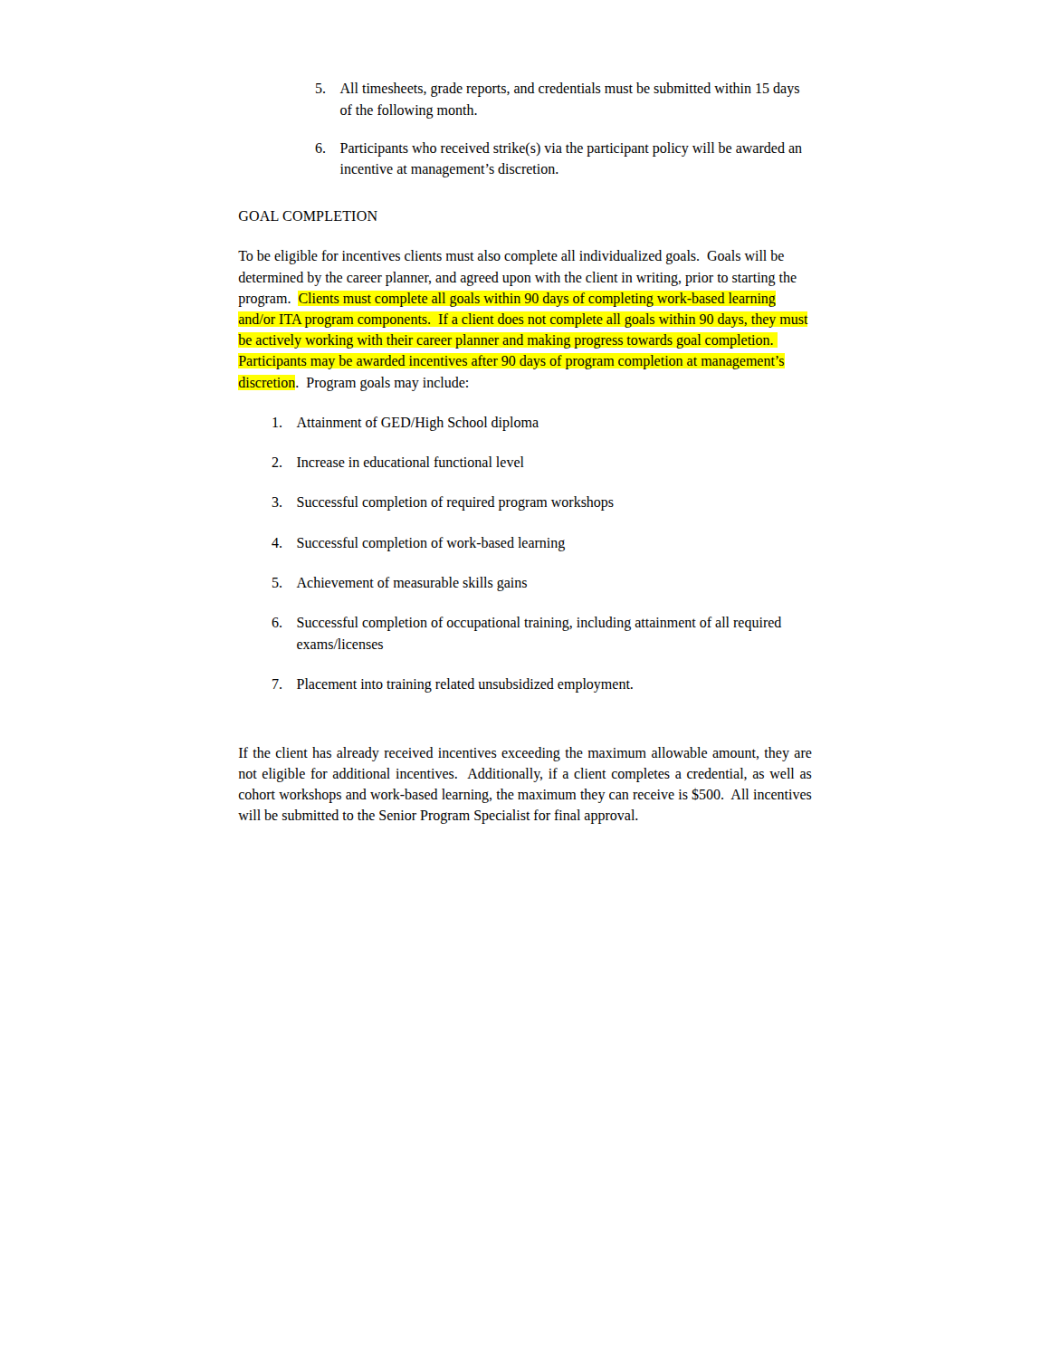All timesheets, grade reports, and credentials must be submitted within 15 days of the following month.
Participants who received strike(s) via the participant policy will be awarded an incentive at management’s discretion.
Goal Completion
To be eligible for incentives clients must also complete all individualized goals. Goals will be determined by the career planner, and agreed upon with the client in writing, prior to starting the program. Clients must complete all goals within 90 days of completing work-based learning and/or ITA program components. If a client does not complete all goals within 90 days, they must be actively working with their career planner and making progress towards goal completion. Participants may be awarded incentives after 90 days of program completion at management’s discretion. Program goals may include:
Attainment of GED/High School diploma
Increase in educational functional level
Successful completion of required program workshops
Successful completion of work-based learning
Achievement of measurable skills gains
Successful completion of occupational training, including attainment of all required exams/licenses
Placement into training related unsubsidized employment.
If the client has already received incentives exceeding the maximum allowable amount, they are not eligible for additional incentives. Additionally, if a client completes a credential, as well as cohort workshops and work-based learning, the maximum they can receive is $500. All incentives will be submitted to the Senior Program Specialist for final approval.